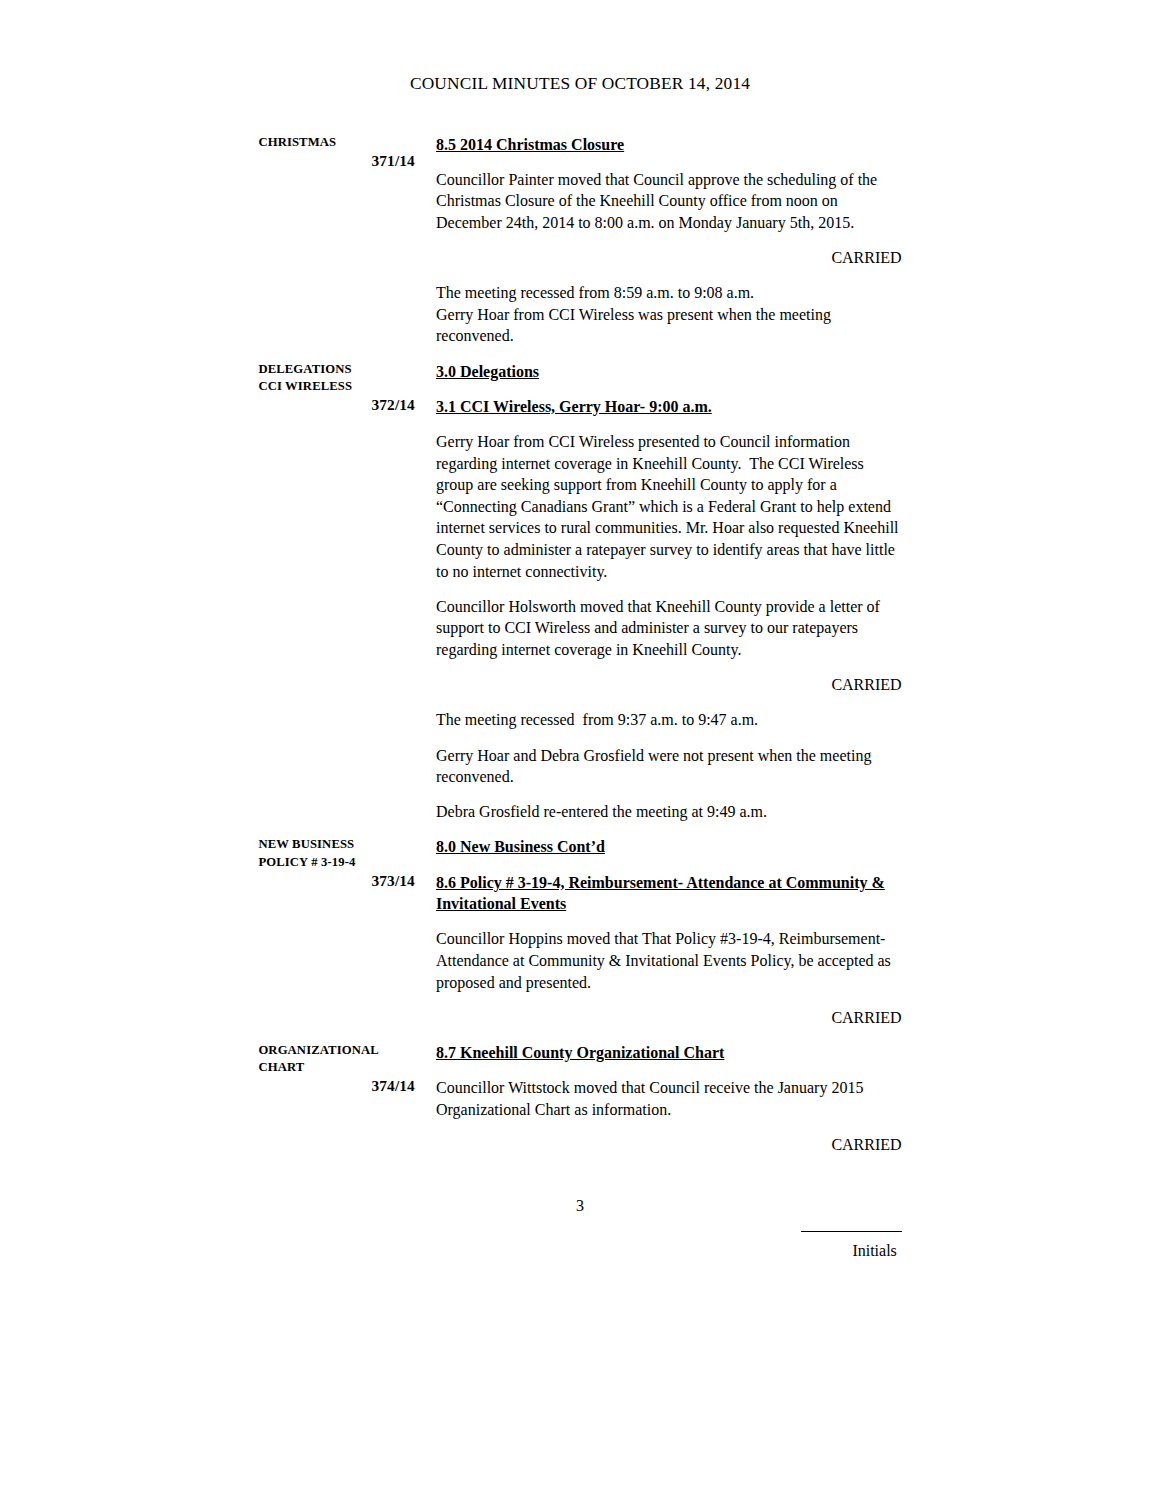COUNCIL MINUTES OF OCTOBER 14, 2014
| CHRISTMAS 371/14 | 8.5 2014 Christmas Closure Councillor Painter moved that Council approve the scheduling of the Christmas Closure of the Kneehill County office from noon on December 24th, 2014 to 8:00 a.m. on Monday January 5th, 2015. CARRIED The meeting recessed from 8:59 a.m. to 9:08 a.m. Gerry Hoar from CCI Wireless was present when the meeting reconvened. |
| DELEGATIONS CCI WIRELESS 372/14 | 3.0 Delegations 3.1 CCI Wireless, Gerry Hoar- 9:00 a.m. Gerry Hoar from CCI Wireless presented to Council information regarding internet coverage in Kneehill County. The CCI Wireless group are seeking support from Kneehill County to apply for a “Connecting Canadians Grant” which is a Federal Grant to help extend internet services to rural communities. Mr. Hoar also requested Kneehill County to administer a ratepayer survey to identify areas that have little to no internet connectivity. Councillor Holsworth moved that Kneehill County provide a letter of support to CCI Wireless and administer a survey to our ratepayers regarding internet coverage in Kneehill County. CARRIED The meeting recessed from 9:37 a.m. to 9:47 a.m. Gerry Hoar and Debra Grosfield were not present when the meeting reconvened. Debra Grosfield re-entered the meeting at 9:49 a.m. |
| NEW BUSINESS POLICY # 3-19-4 373/14 | 8.0 New Business Cont’d 8.6 Policy # 3-19-4, Reimbursement- Attendance at Community & Invitational Events Councillor Hoppins moved that That Policy #3-19-4, Reimbursement- Attendance at Community & Invitational Events Policy, be accepted as proposed and presented. CARRIED |
| ORGANIZATIONAL CHART 374/14 | 8.7 Kneehill County Organizational Chart Councillor Wittstock moved that Council receive the January 2015 Organizational Chart as information. CARRIED |
3
Initials